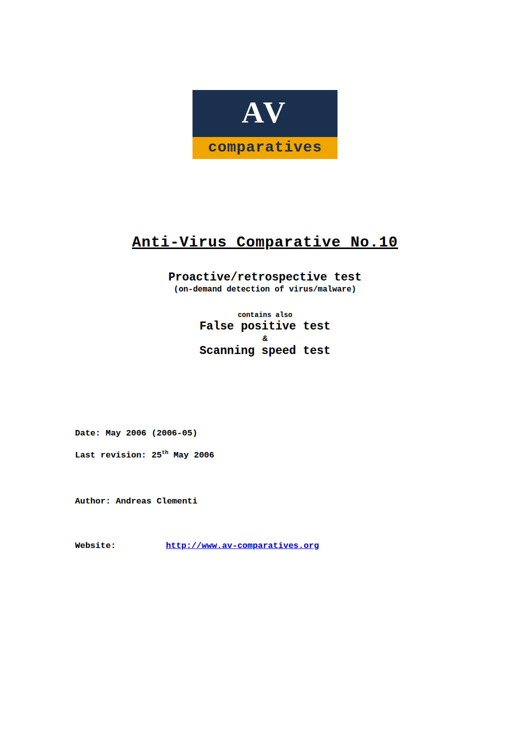AV
comparatives
Anti-Virus Comparative No.10
Proactive/retrospective test
(on-demand detection of virus/malware)
contains also
False positive test
&
Scanning speed test
Date: May 2006 (2006-05)
Last revision: 25th May 2006
Author: Andreas Clementi
Website: http://www.av-comparatives.org